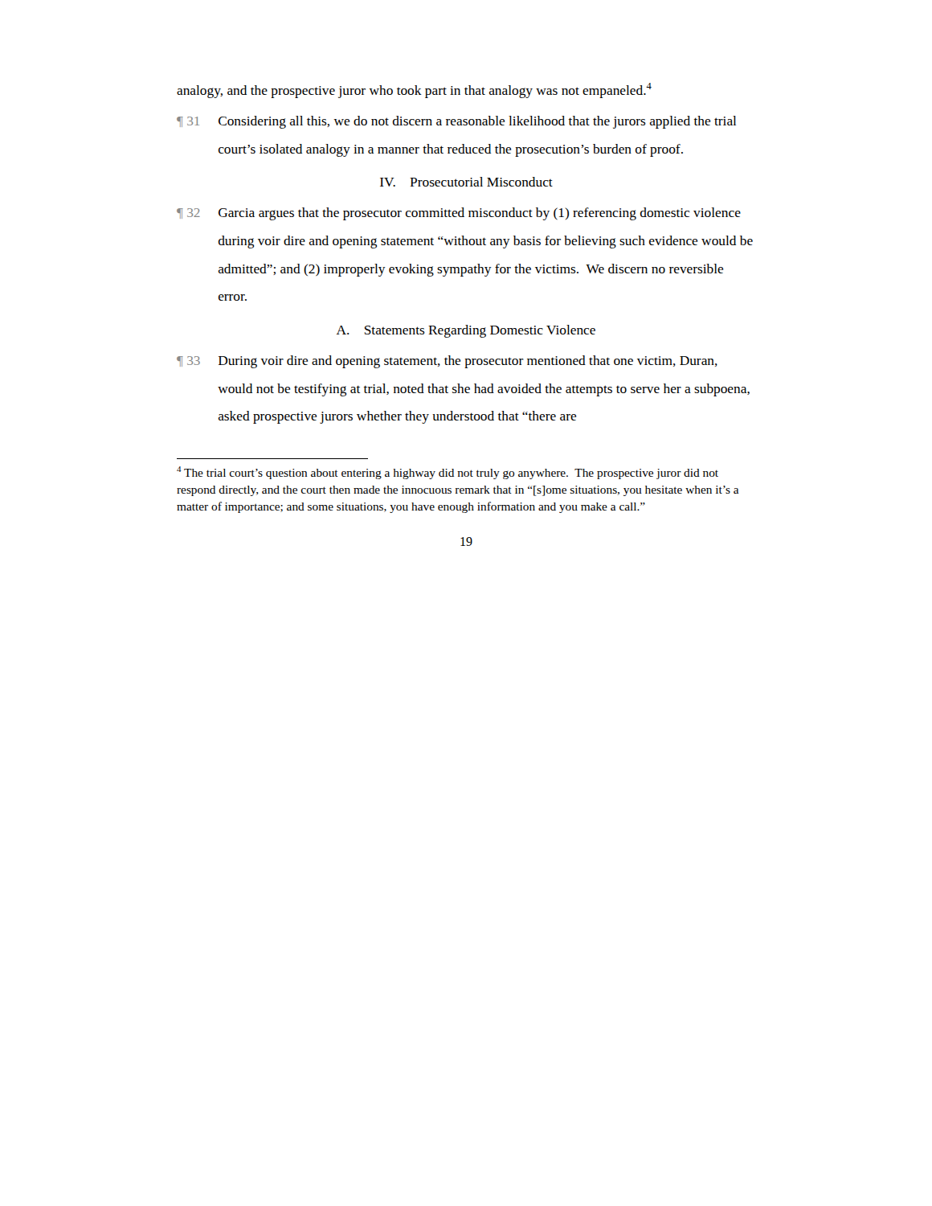analogy, and the prospective juror who took part in that analogy was not empaneled.4
¶ 31 Considering all this, we do not discern a reasonable likelihood that the jurors applied the trial court’s isolated analogy in a manner that reduced the prosecution’s burden of proof.
IV. Prosecutorial Misconduct
¶ 32 Garcia argues that the prosecutor committed misconduct by (1) referencing domestic violence during voir dire and opening statement “without any basis for believing such evidence would be admitted”; and (2) improperly evoking sympathy for the victims. We discern no reversible error.
A. Statements Regarding Domestic Violence
¶ 33 During voir dire and opening statement, the prosecutor mentioned that one victim, Duran, would not be testifying at trial, noted that she had avoided the attempts to serve her a subpoena, asked prospective jurors whether they understood that “there are
4 The trial court’s question about entering a highway did not truly go anywhere. The prospective juror did not respond directly, and the court then made the innocuous remark that in “[s]ome situations, you hesitate when it’s a matter of importance; and some situations, you have enough information and you make a call.”
19